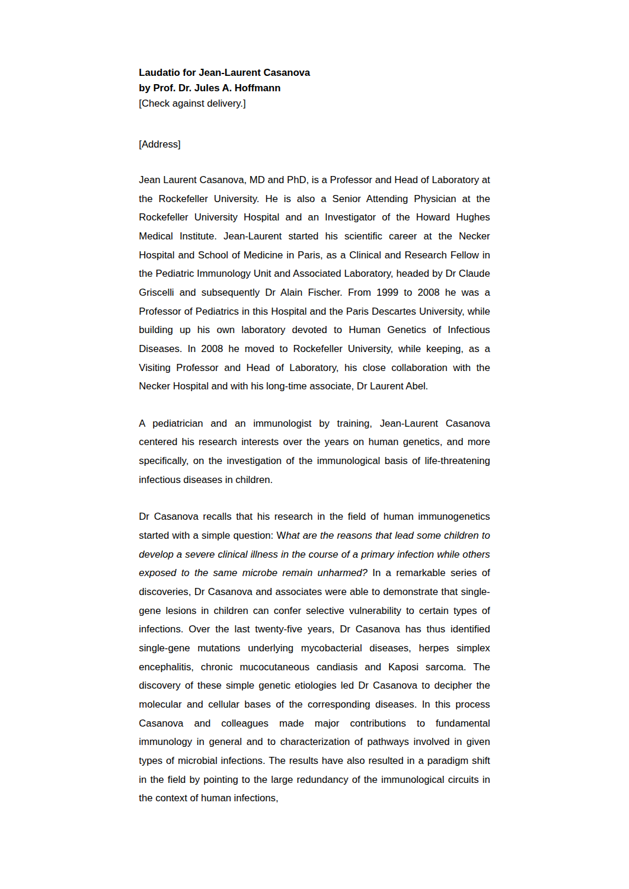Laudatio for Jean-Laurent Casanova by Prof. Dr. Jules A. Hoffmann
[Check against delivery.]
[Address]
Jean Laurent Casanova, MD and PhD, is a Professor and Head of Laboratory at the Rockefeller University. He is also a Senior Attending Physician at the Rockefeller University Hospital and an Investigator of the Howard Hughes Medical Institute. Jean-Laurent started his scientific career at the Necker Hospital and School of Medicine in Paris, as a Clinical and Research Fellow in the Pediatric Immunology Unit and Associated Laboratory, headed by Dr Claude Griscelli and subsequently Dr Alain Fischer. From 1999 to 2008 he was a Professor of Pediatrics in this Hospital and the Paris Descartes University, while building up his own laboratory devoted to Human Genetics of Infectious Diseases. In 2008 he moved to Rockefeller University, while keeping, as a Visiting Professor and Head of Laboratory, his close collaboration with the Necker Hospital and with his long-time associate, Dr Laurent Abel.
A pediatrician and an immunologist by training, Jean-Laurent Casanova centered his research interests over the years on human genetics, and more specifically, on the investigation of the immunological basis of life-threatening infectious diseases in children.
Dr Casanova recalls that his research in the field of human immunogenetics started with a simple question: What are the reasons that lead some children to develop a severe clinical illness in the course of a primary infection while others exposed to the same microbe remain unharmed? In a remarkable series of discoveries, Dr Casanova and associates were able to demonstrate that single-gene lesions in children can confer selective vulnerability to certain types of infections. Over the last twenty-five years, Dr Casanova has thus identified single-gene mutations underlying mycobacterial diseases, herpes simplex encephalitis, chronic mucocutaneous candiasis and Kaposi sarcoma. The discovery of these simple genetic etiologies led Dr Casanova to decipher the molecular and cellular bases of the corresponding diseases. In this process Casanova and colleagues made major contributions to fundamental immunology in general and to characterization of pathways involved in given types of microbial infections. The results have also resulted in a paradigm shift in the field by pointing to the large redundancy of the immunological circuits in the context of human infections,